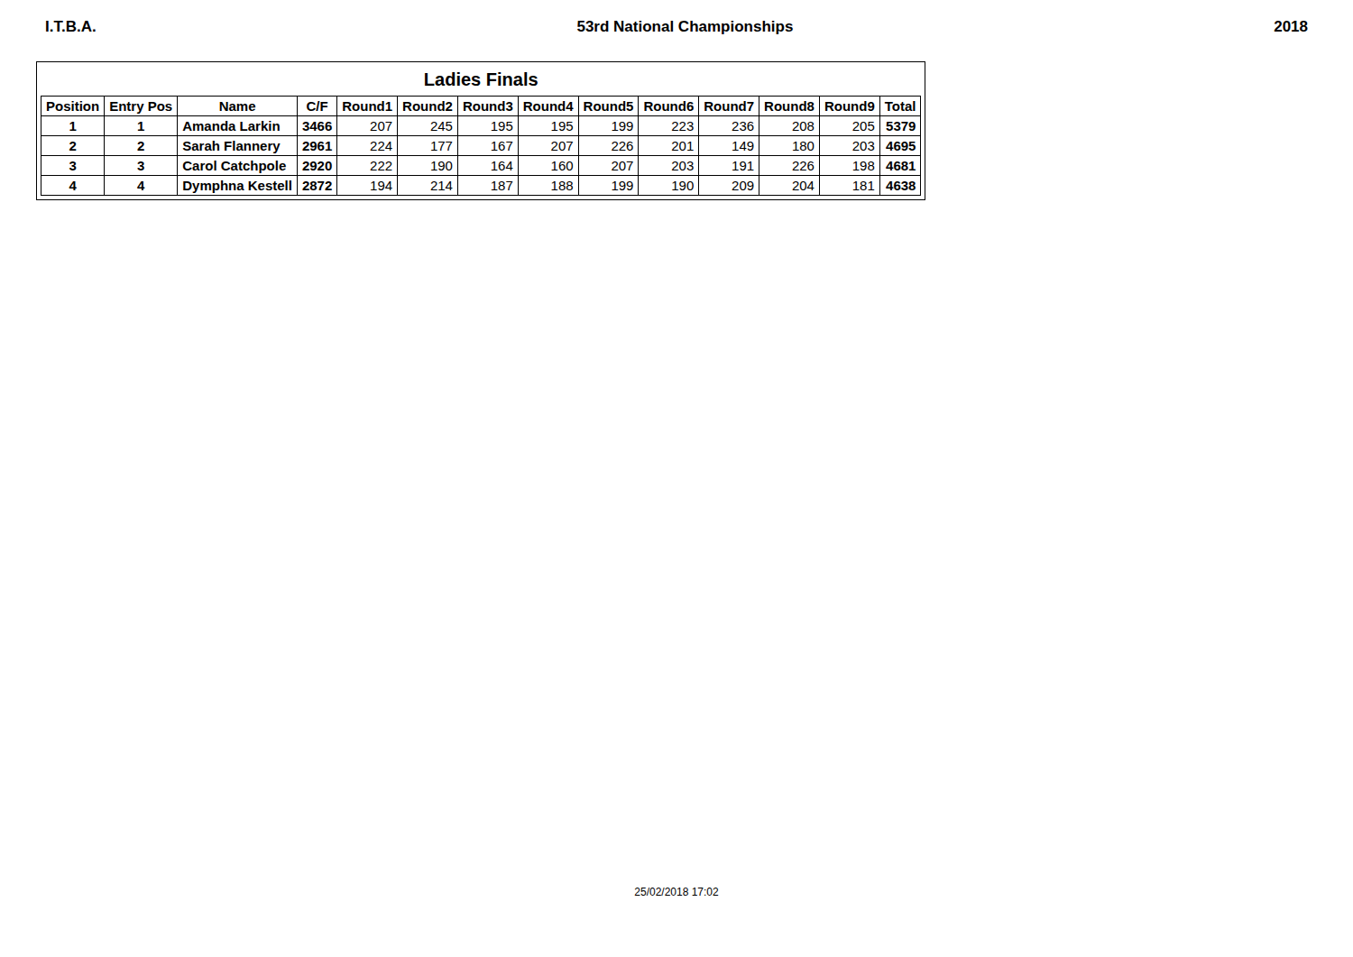I.T.B.A.
53rd National Championships
2018
Ladies Finals
| Position | Entry Pos | Name | C/F | Round1 | Round2 | Round3 | Round4 | Round5 | Round6 | Round7 | Round8 | Round9 | Total |
| --- | --- | --- | --- | --- | --- | --- | --- | --- | --- | --- | --- | --- | --- |
| 1 | 1 | Amanda Larkin | 3466 | 207 | 245 | 195 | 195 | 199 | 223 | 236 | 208 | 205 | 5379 |
| 2 | 2 | Sarah Flannery | 2961 | 224 | 177 | 167 | 207 | 226 | 201 | 149 | 180 | 203 | 4695 |
| 3 | 3 | Carol Catchpole | 2920 | 222 | 190 | 164 | 160 | 207 | 203 | 191 | 226 | 198 | 4681 |
| 4 | 4 | Dymphna Kestell | 2872 | 194 | 214 | 187 | 188 | 199 | 190 | 209 | 204 | 181 | 4638 |
25/02/2018 17:02